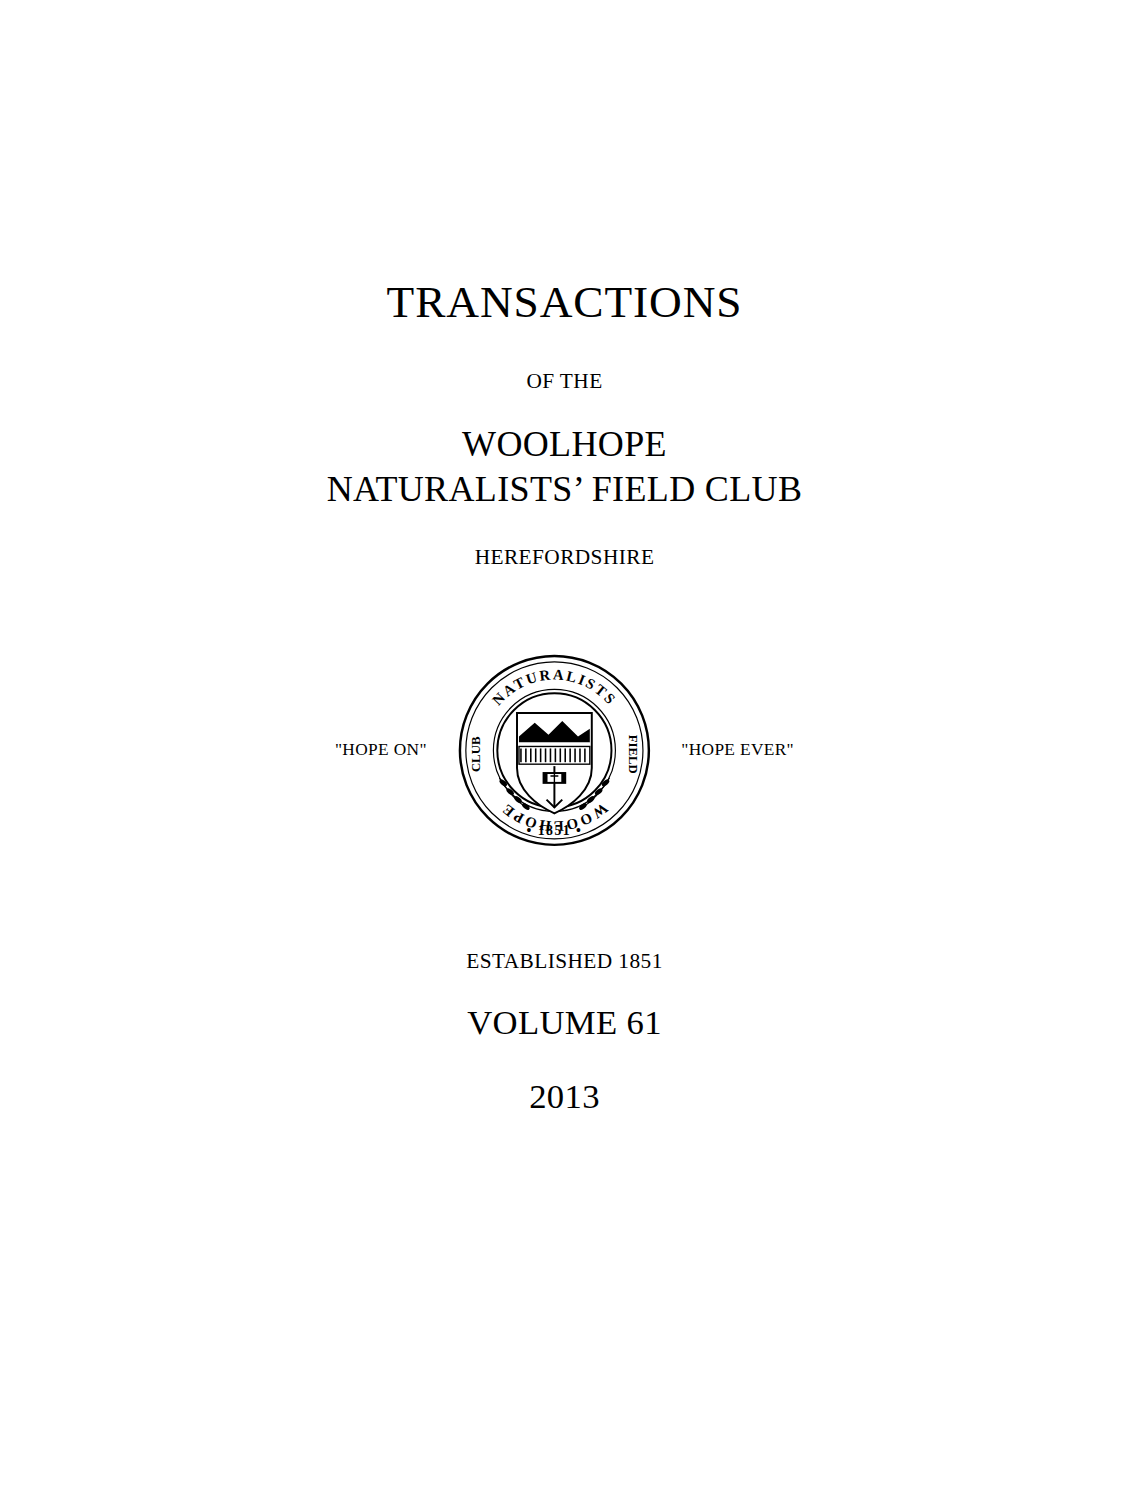TRANSACTIONS
OF THE
WOOLHOPENATURALISTS’ FIELD CLUB
HEREFORDSHIRE
"HOPE ON" NATURALISTS WOOLHOPE FIELD CLUB • 1851 • "HOPE EVER"
ESTABLISHED 1851
VOLUME 61
2013